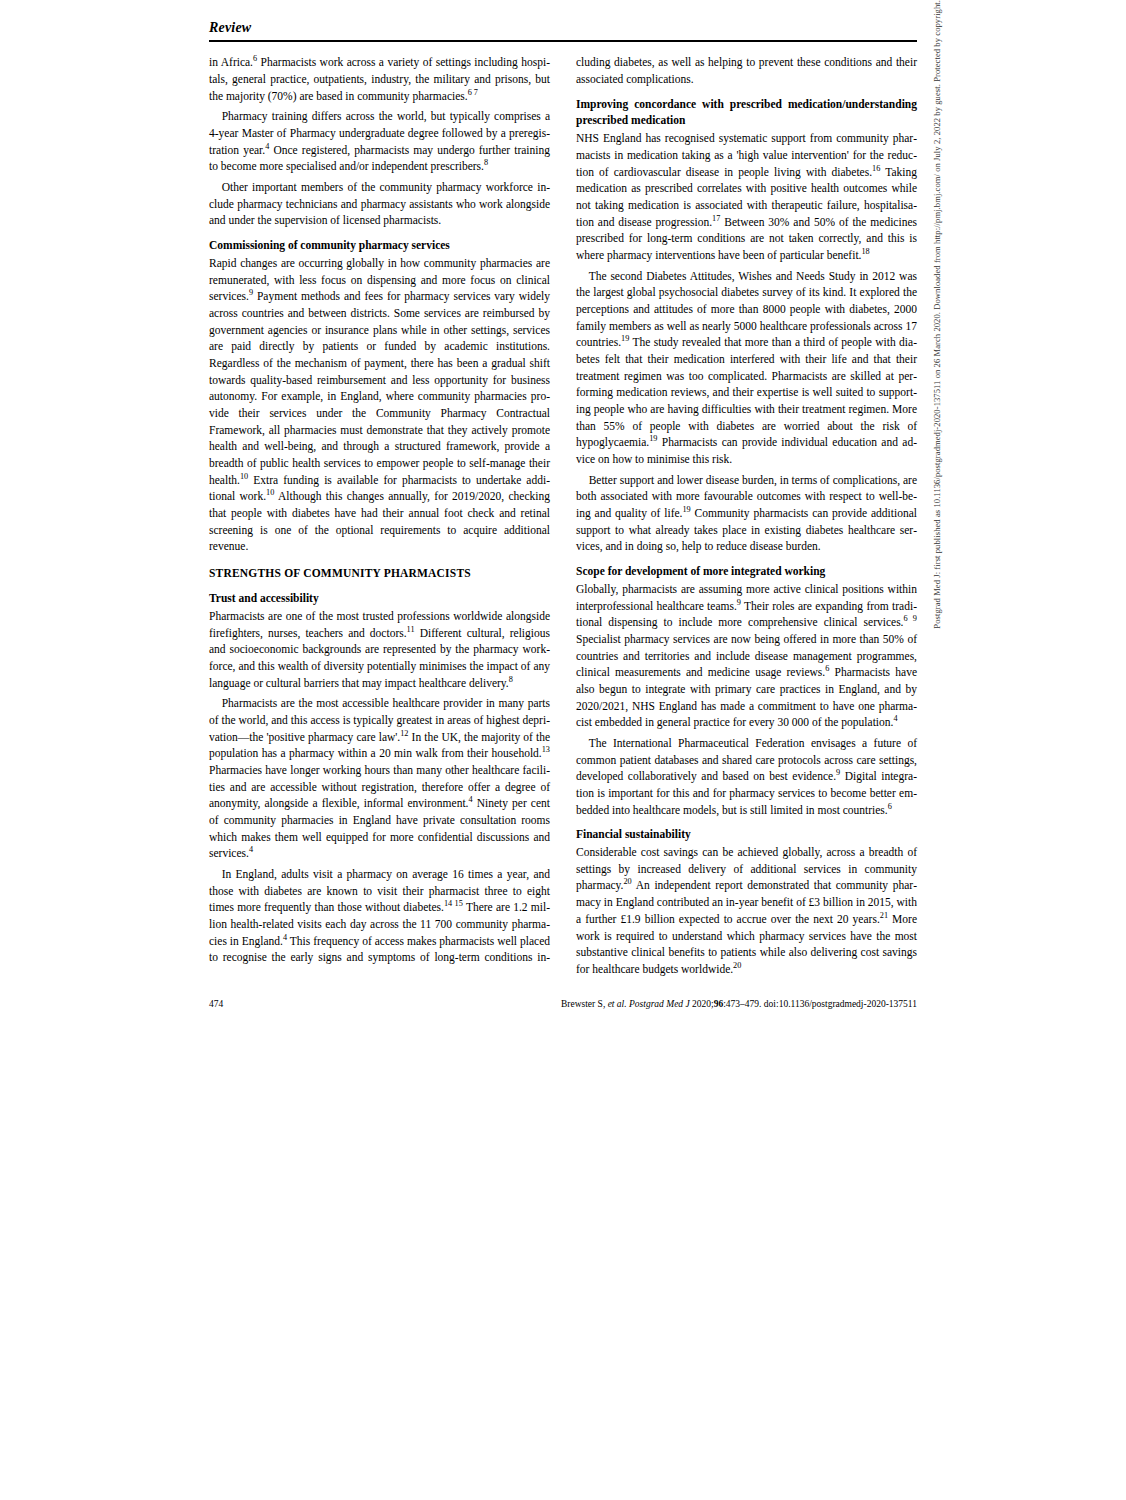Postgrad Med J: first published as 10.1136/postgradmedj-2020-137511 on 26 March 2020. Downloaded from http://pmj.bmj.com/ on July 2, 2022 by guest. Protected by copyright.
Review
in Africa.6 Pharmacists work across a variety of settings including hospitals, general practice, outpatients, industry, the military and prisons, but the majority (70%) are based in community pharmacies.6 7
Pharmacy training differs across the world, but typically comprises a 4-year Master of Pharmacy undergraduate degree followed by a preregistration year.4 Once registered, pharmacists may undergo further training to become more specialised and/or independent prescribers.8
Other important members of the community pharmacy workforce include pharmacy technicians and pharmacy assistants who work alongside and under the supervision of licensed pharmacists.
Commissioning of community pharmacy services
Rapid changes are occurring globally in how community pharmacies are remunerated, with less focus on dispensing and more focus on clinical services.9 Payment methods and fees for pharmacy services vary widely across countries and between districts. Some services are reimbursed by government agencies or insurance plans while in other settings, services are paid directly by patients or funded by academic institutions. Regardless of the mechanism of payment, there has been a gradual shift towards quality-based reimbursement and less opportunity for business autonomy. For example, in England, where community pharmacies provide their services under the Community Pharmacy Contractual Framework, all pharmacies must demonstrate that they actively promote health and well-being, and through a structured framework, provide a breadth of public health services to empower people to self-manage their health.10 Extra funding is available for pharmacists to undertake additional work.10 Although this changes annually, for 2019/2020, checking that people with diabetes have had their annual foot check and retinal screening is one of the optional requirements to acquire additional revenue.
Strengths of community pharmacists
Trust and accessibility
Pharmacists are one of the most trusted professions worldwide alongside firefighters, nurses, teachers and doctors.11 Different cultural, religious and socioeconomic backgrounds are represented by the pharmacy workforce, and this wealth of diversity potentially minimises the impact of any language or cultural barriers that may impact healthcare delivery.8
Pharmacists are the most accessible healthcare provider in many parts of the world, and this access is typically greatest in areas of highest deprivation—the 'positive pharmacy care law'.12 In the UK, the majority of the population has a pharmacy within a 20 min walk from their household.13 Pharmacies have longer working hours than many other healthcare facilities and are accessible without registration, therefore offer a degree of anonymity, alongside a flexible, informal environment.4 Ninety per cent of community pharmacies in England have private consultation rooms which makes them well equipped for more confidential discussions and services.4
In England, adults visit a pharmacy on average 16 times a year, and those with diabetes are known to visit their pharmacist three to eight times more frequently than those without diabetes.14 15 There are 1.2 million health-related visits each day across the 11 700 community pharmacies in England.4 This frequency of access makes pharmacists well placed to recognise the early signs and symptoms of long-term conditions including diabetes, as well as helping to prevent these conditions and their associated complications.
Improving concordance with prescribed medication/understanding prescribed medication
NHS England has recognised systematic support from community pharmacists in medication taking as a 'high value intervention' for the reduction of cardiovascular disease in people living with diabetes.16 Taking medication as prescribed correlates with positive health outcomes while not taking medication is associated with therapeutic failure, hospitalisation and disease progression.17 Between 30% and 50% of the medicines prescribed for long-term conditions are not taken correctly, and this is where pharmacy interventions have been of particular benefit.18
The second Diabetes Attitudes, Wishes and Needs Study in 2012 was the largest global psychosocial diabetes survey of its kind. It explored the perceptions and attitudes of more than 8000 people with diabetes, 2000 family members as well as nearly 5000 healthcare professionals across 17 countries.19 The study revealed that more than a third of people with diabetes felt that their medication interfered with their life and that their treatment regimen was too complicated. Pharmacists are skilled at performing medication reviews, and their expertise is well suited to supporting people who are having difficulties with their treatment regimen. More than 55% of people with diabetes are worried about the risk of hypoglycaemia.19 Pharmacists can provide individual education and advice on how to minimise this risk.
Better support and lower disease burden, in terms of complications, are both associated with more favourable outcomes with respect to well-being and quality of life.19 Community pharmacists can provide additional support to what already takes place in existing diabetes healthcare services, and in doing so, help to reduce disease burden.
Scope for development of more integrated working
Globally, pharmacists are assuming more active clinical positions within interprofessional healthcare teams.9 Their roles are expanding from traditional dispensing to include more comprehensive clinical services.6 9 Specialist pharmacy services are now being offered in more than 50% of countries and territories and include disease management programmes, clinical measurements and medicine usage reviews.6 Pharmacists have also begun to integrate with primary care practices in England, and by 2020/2021, NHS England has made a commitment to have one pharmacist embedded in general practice for every 30 000 of the population.4
The International Pharmaceutical Federation envisages a future of common patient databases and shared care protocols across care settings, developed collaboratively and based on best evidence.9 Digital integration is important for this and for pharmacy services to become better embedded into healthcare models, but is still limited in most countries.6
Financial sustainability
Considerable cost savings can be achieved globally, across a breadth of settings by increased delivery of additional services in community pharmacy.20 An independent report demonstrated that community pharmacy in England contributed an in-year benefit of £3 billion in 2015, with a further £1.9 billion expected to accrue over the next 20 years.21 More work is required to understand which pharmacy services have the most substantive clinical benefits to patients while also delivering cost savings for healthcare budgets worldwide.20
474
Brewster S, et al. Postgrad Med J 2020;96:473–479. doi:10.1136/postgradmedj-2020-137511